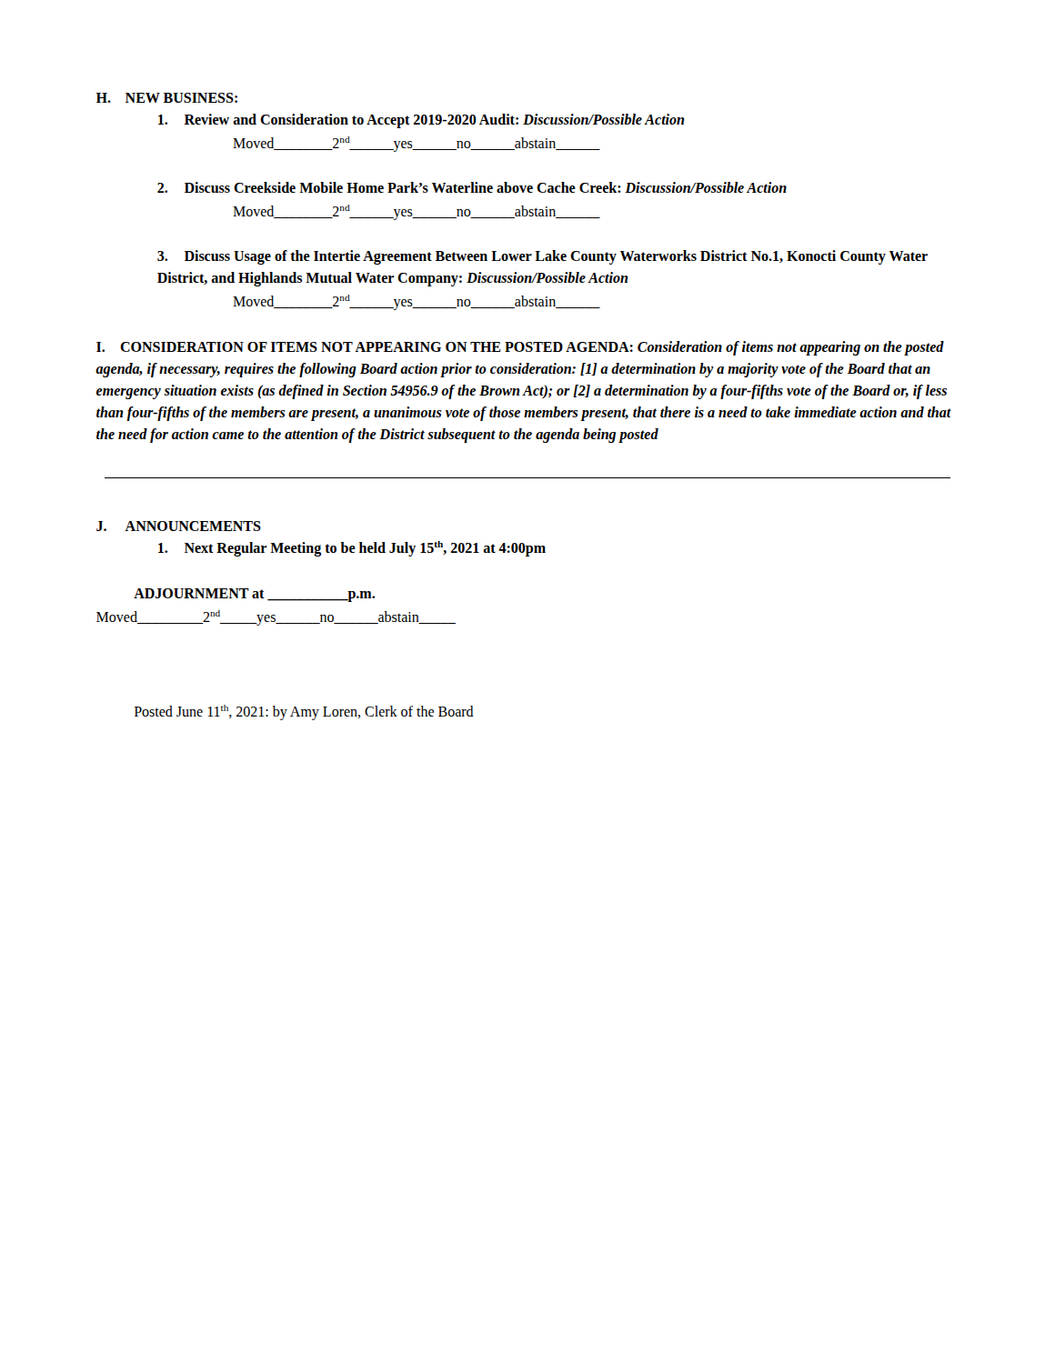H. NEW BUSINESS:
1. Review and Consideration to Accept 2019-2020 Audit: Discussion/Possible Action
Moved________2nd______yes______no______abstain______
2. Discuss Creekside Mobile Home Park’s Waterline above Cache Creek: Discussion/Possible Action
Moved________2nd______yes______no______abstain______
3. Discuss Usage of the Intertie Agreement Between Lower Lake County Waterworks District No.1, Konocti County Water District, and Highlands Mutual Water Company: Discussion/Possible Action
Moved________2nd______yes______no______abstain______
I. CONSIDERATION OF ITEMS NOT APPEARING ON THE POSTED AGENDA: Consideration of items not appearing on the posted agenda, if necessary, requires the following Board action prior to consideration: [1] a determination by a majority vote of the Board that an emergency situation exists (as defined in Section 54956.9 of the Brown Act); or [2] a determination by a four-fifths vote of the Board or, if less than four-fifths of the members are present, a unanimous vote of those members present, that there is a need to take immediate action and that the need for action came to the attention of the District subsequent to the agenda being posted
J. ANNOUNCEMENTS
1. Next Regular Meeting to be held July 15th, 2021 at 4:00pm
ADJOURNMENT at ___________p.m.
Moved_________2nd_____yes______no______abstain_____
Posted June 11th, 2021: by Amy Loren, Clerk of the Board